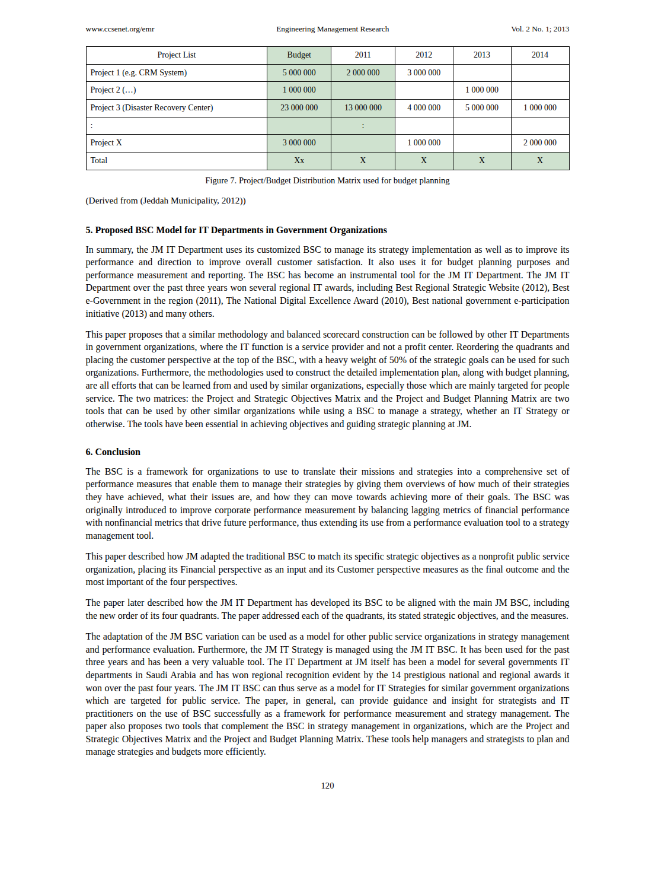www.ccsenet.org/emr Engineering Management Research Vol. 2 No. 1; 2013
| Project List | Budget | 2011 | 2012 | 2013 | 2014 |
| --- | --- | --- | --- | --- | --- |
| Project 1 (e.g. CRM System) | 5 000 000 | 2 000 000 | 3 000 000 | | |
| Project 2 (…) | 1 000 000 | | | 1 000 000 | |
| Project 3 (Disaster Recovery Center) | 23 000 000 | 13 000 000 | 4 000 000 | 5 000 000 | 1 000 000 |
| : | | : | | | |
| Project X | 3 000 000 | | 1 000 000 | | 2 000 000 |
| Total | Xx | X | X | X | X |
Figure 7. Project/Budget Distribution Matrix used for budget planning
(Derived from (Jeddah Municipality, 2012))
5. Proposed BSC Model for IT Departments in Government Organizations
In summary, the JM IT Department uses its customized BSC to manage its strategy implementation as well as to improve its performance and direction to improve overall customer satisfaction. It also uses it for budget planning purposes and performance measurement and reporting. The BSC has become an instrumental tool for the JM IT Department. The JM IT Department over the past three years won several regional IT awards, including Best Regional Strategic Website (2012), Best e-Government in the region (2011), The National Digital Excellence Award (2010), Best national government e-participation initiative (2013) and many others.
This paper proposes that a similar methodology and balanced scorecard construction can be followed by other IT Departments in government organizations, where the IT function is a service provider and not a profit center. Reordering the quadrants and placing the customer perspective at the top of the BSC, with a heavy weight of 50% of the strategic goals can be used for such organizations. Furthermore, the methodologies used to construct the detailed implementation plan, along with budget planning, are all efforts that can be learned from and used by similar organizations, especially those which are mainly targeted for people service. The two matrices: the Project and Strategic Objectives Matrix and the Project and Budget Planning Matrix are two tools that can be used by other similar organizations while using a BSC to manage a strategy, whether an IT Strategy or otherwise. The tools have been essential in achieving objectives and guiding strategic planning at JM.
6. Conclusion
The BSC is a framework for organizations to use to translate their missions and strategies into a comprehensive set of performance measures that enable them to manage their strategies by giving them overviews of how much of their strategies they have achieved, what their issues are, and how they can move towards achieving more of their goals. The BSC was originally introduced to improve corporate performance measurement by balancing lagging metrics of financial performance with nonfinancial metrics that drive future performance, thus extending its use from a performance evaluation tool to a strategy management tool.
This paper described how JM adapted the traditional BSC to match its specific strategic objectives as a nonprofit public service organization, placing its Financial perspective as an input and its Customer perspective measures as the final outcome and the most important of the four perspectives.
The paper later described how the JM IT Department has developed its BSC to be aligned with the main JM BSC, including the new order of its four quadrants. The paper addressed each of the quadrants, its stated strategic objectives, and the measures.
The adaptation of the JM BSC variation can be used as a model for other public service organizations in strategy management and performance evaluation. Furthermore, the JM IT Strategy is managed using the JM IT BSC. It has been used for the past three years and has been a very valuable tool. The IT Department at JM itself has been a model for several governments IT departments in Saudi Arabia and has won regional recognition evident by the 14 prestigious national and regional awards it won over the past four years. The JM IT BSC can thus serve as a model for IT Strategies for similar government organizations which are targeted for public service. The paper, in general, can provide guidance and insight for strategists and IT practitioners on the use of BSC successfully as a framework for performance measurement and strategy management. The paper also proposes two tools that complement the BSC in strategy management in organizations, which are the Project and Strategic Objectives Matrix and the Project and Budget Planning Matrix. These tools help managers and strategists to plan and manage strategies and budgets more efficiently.
120